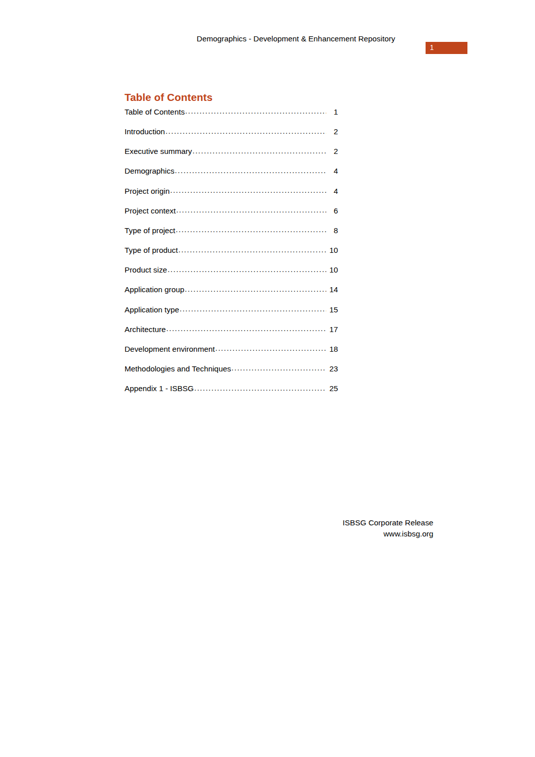Demographics - Development & Enhancement Repository
1
Table of Contents
Table of Contents........................................................... 1
Introduction.................................................................... 2
Executive summary....................................................... 2
Demographics............................................................... 4
Project origin.................................................................. 4
Project context............................................................. 6
Type of project............................................................. 8
Type of product........................................................... 10
Product size................................................................. 10
Application group....................................................... 14
Application type......................................................... 15
Architecture................................................................. 17
Development environment......................................... 18
Methodologies and Techniques.................................. 23
Appendix 1 - ISBSG....................................................... 25
ISBSG Corporate Release
www.isbsg.org